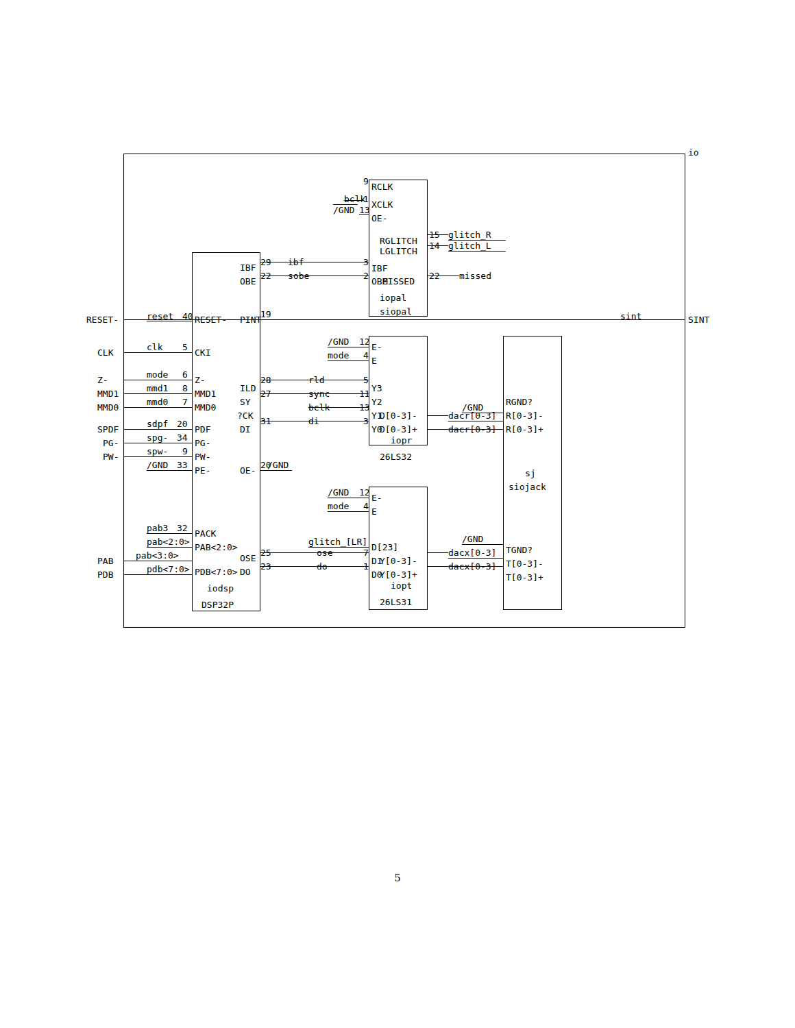io
sint
SINT
RESET-
RCLK
XCLK
OE-
RGLITCH
LGLITCH
IBF
OBE
MISSED
iopal
siopal
9
1
13
15
14
3
2
22
bclk
/GND
glitch_R
glitch_L
missed
RESET-
CKI
Z-
MMD1
MMD0
PDF
PG-
PW-
PE-
PACK
PAB<2:0>
PDB<7:0>
iodsp
DSP32P
IBF
OBE
PINT
ILD
SY
?CK
DI
OE-
OSE
DO
29
22
19
28
27
31
20
25
23
ibf
sobe
reset
40
clk
5
CLK
mode
6
mmd1
8
mmd0
7
Z-
MMD1
MMD0
sdpf
20
spg-
34
spw-
9
/GND
33
SPDF
PG-
PW-
pab3
32
pab<2:0>
pab<3:0>
pdb<7:0>
PAB
PDB
/GND
E-
E
Y3
Y2
Y1
Y0
D[0-3]-
D[0-3]+
iopr
26LS32
12
4
5
11
13
3
/GND
mode
rld
sync
bclk
di
/GND
dacr[0-3]
dacr[0-3]
E-
E
D[23]
D1
D0
Y[0-3]-
Y[0-3]+
iopt
26LS31
12
4
7
1
/GND
mode
glitch_[LR]
ose
do
/GND
dacx[0-3]
dacx[0-3]
RGND?
R[0-3]-
R[0-3]+
sj
siojack
TGND?
T[0-3]-
T[0-3]+
5